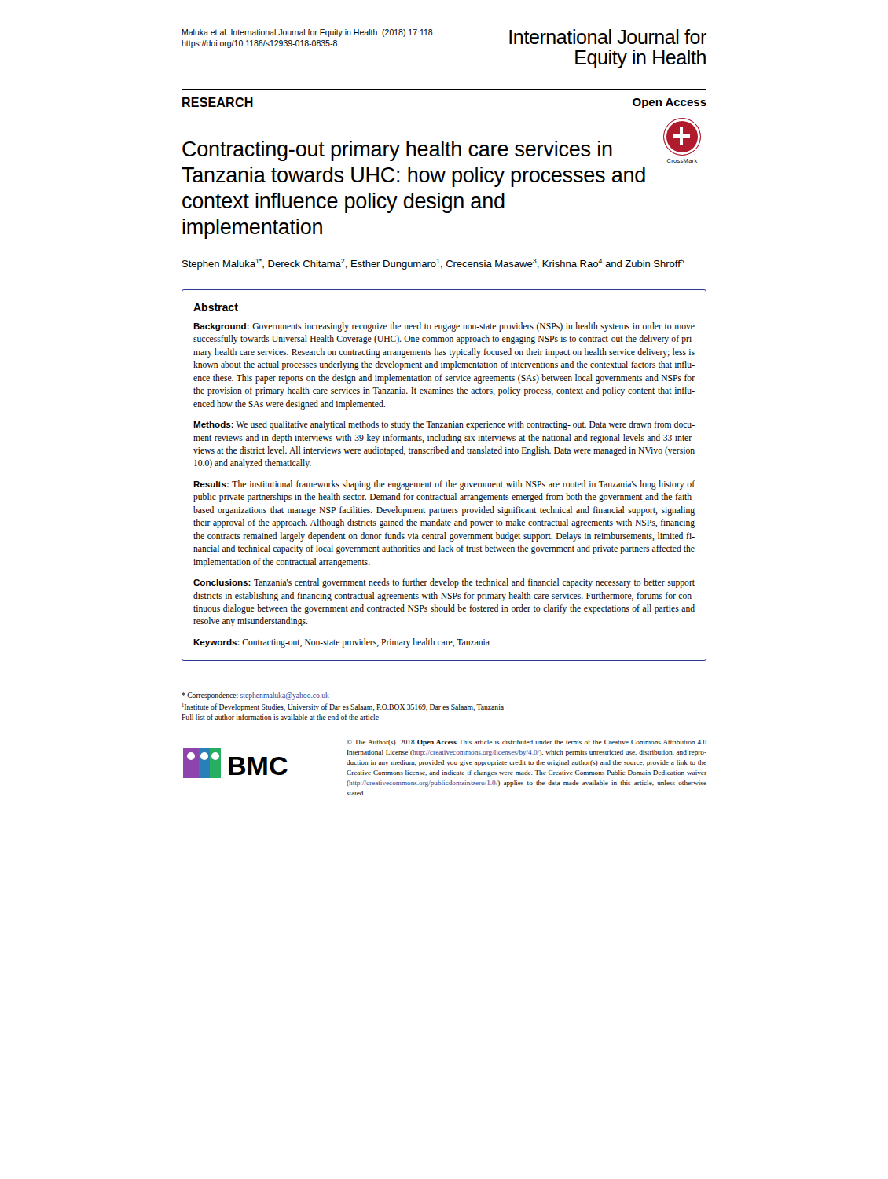Maluka et al. International Journal for Equity in Health (2018) 17:118
https://doi.org/10.1186/s12939-018-0835-8
International Journal for Equity in Health
RESEARCH
Open Access
CrossMark
Contracting-out primary health care services in Tanzania towards UHC: how policy processes and context influence policy design and implementation
Stephen Maluka1*, Dereck Chitama2, Esther Dungumaro1, Crecensia Masawe3, Krishna Rao4 and Zubin Shroff5
Abstract
Background: Governments increasingly recognize the need to engage non-state providers (NSPs) in health systems in order to move successfully towards Universal Health Coverage (UHC). One common approach to engaging NSPs is to contract-out the delivery of primary health care services. Research on contracting arrangements has typically focused on their impact on health service delivery; less is known about the actual processes underlying the development and implementation of interventions and the contextual factors that influence these. This paper reports on the design and implementation of service agreements (SAs) between local governments and NSPs for the provision of primary health care services in Tanzania. It examines the actors, policy process, context and policy content that influenced how the SAs were designed and implemented.
Methods: We used qualitative analytical methods to study the Tanzanian experience with contracting- out. Data were drawn from document reviews and in-depth interviews with 39 key informants, including six interviews at the national and regional levels and 33 interviews at the district level. All interviews were audiotaped, transcribed and translated into English. Data were managed in NVivo (version 10.0) and analyzed thematically.
Results: The institutional frameworks shaping the engagement of the government with NSPs are rooted in Tanzania's long history of public-private partnerships in the health sector. Demand for contractual arrangements emerged from both the government and the faith-based organizations that manage NSP facilities. Development partners provided significant technical and financial support, signaling their approval of the approach. Although districts gained the mandate and power to make contractual agreements with NSPs, financing the contracts remained largely dependent on donor funds via central government budget support. Delays in reimbursements, limited financial and technical capacity of local government authorities and lack of trust between the government and private partners affected the implementation of the contractual arrangements.
Conclusions: Tanzania's central government needs to further develop the technical and financial capacity necessary to better support districts in establishing and financing contractual agreements with NSPs for primary health care services. Furthermore, forums for continuous dialogue between the government and contracted NSPs should be fostered in order to clarify the expectations of all parties and resolve any misunderstandings.
Keywords: Contracting-out, Non-state providers, Primary health care, Tanzania
* Correspondence: stephenmaluka@yahoo.co.uk
1Institute of Development Studies, University of Dar es Salaam, P.O.BOX 35169, Dar es Salaam, Tanzania
Full list of author information is available at the end of the article
BMC
© The Author(s). 2018 Open Access This article is distributed under the terms of the Creative Commons Attribution 4.0 International License (http://creativecommons.org/licenses/by/4.0/), which permits unrestricted use, distribution, and reproduction in any medium, provided you give appropriate credit to the original author(s) and the source, provide a link to the Creative Commons license, and indicate if changes were made. The Creative Commons Public Domain Dedication waiver (http://creativecommons.org/publicdomain/zero/1.0/) applies to the data made available in this article, unless otherwise stated.